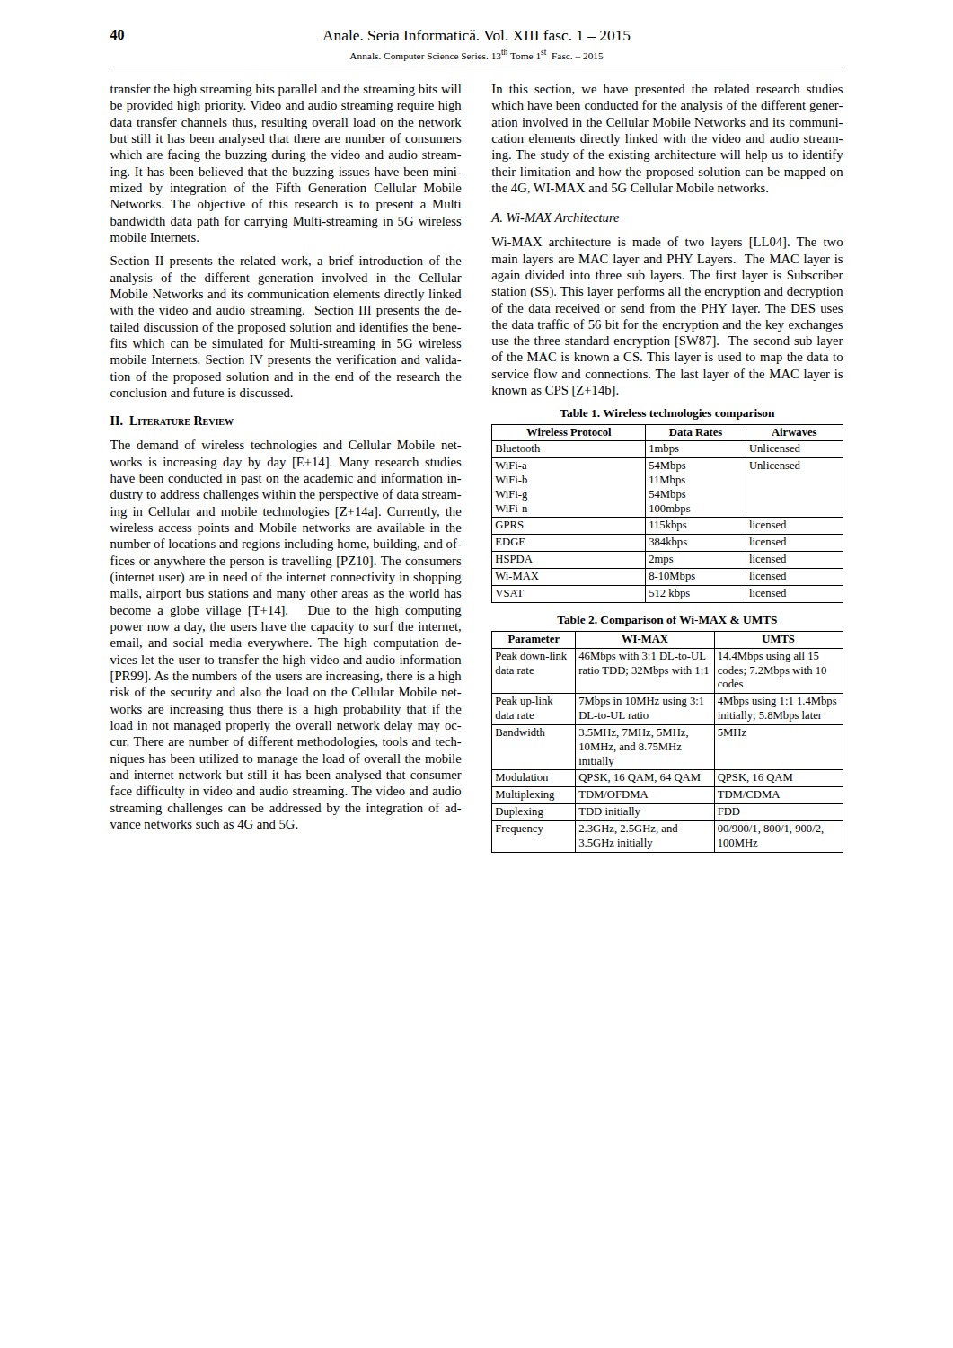40
Anale. Seria Informatică. Vol. XIII fasc. 1 – 2015
Annals. Computer Science Series. 13th Tome 1st Fasc. – 2015
transfer the high streaming bits parallel and the streaming bits will be provided high priority. Video and audio streaming require high data transfer channels thus, resulting overall load on the network but still it has been analysed that there are number of consumers which are facing the buzzing during the video and audio streaming. It has been believed that the buzzing issues have been minimized by integration of the Fifth Generation Cellular Mobile Networks. The objective of this research is to present a Multi bandwidth data path for carrying Multi-streaming in 5G wireless mobile Internets.
Section II presents the related work, a brief introduction of the analysis of the different generation involved in the Cellular Mobile Networks and its communication elements directly linked with the video and audio streaming. Section III presents the detailed discussion of the proposed solution and identifies the benefits which can be simulated for Multi-streaming in 5G wireless mobile Internets. Section IV presents the verification and validation of the proposed solution and in the end of the research the conclusion and future is discussed.
II. Literature Review
The demand of wireless technologies and Cellular Mobile networks is increasing day by day [E+14]. Many research studies have been conducted in past on the academic and information industry to address challenges within the perspective of data streaming in Cellular and mobile technologies [Z+14a]. Currently, the wireless access points and Mobile networks are available in the number of locations and regions including home, building, and offices or anywhere the person is travelling [PZ10]. The consumers (internet user) are in need of the internet connectivity in shopping malls, airport bus stations and many other areas as the world has become a globe village [T+14]. Due to the high computing power now a day, the users have the capacity to surf the internet, email, and social media everywhere. The high computation devices let the user to transfer the high video and audio information [PR99]. As the numbers of the users are increasing, there is a high risk of the security and also the load on the Cellular Mobile networks are increasing thus there is a high probability that if the load in not managed properly the overall network delay may occur. There are number of different methodologies, tools and techniques has been utilized to manage the load of overall the mobile and internet network but still it has been analysed that consumer face difficulty in video and audio streaming. The video and audio streaming challenges can be addressed by the integration of advance networks such as 4G and 5G.
In this section, we have presented the related research studies which have been conducted for the analysis of the different generation involved in the Cellular Mobile Networks and its communication elements directly linked with the video and audio streaming. The study of the existing architecture will help us to identify their limitation and how the proposed solution can be mapped on the 4G, WI-MAX and 5G Cellular Mobile networks.
A. Wi-MAX Architecture
Wi-MAX architecture is made of two layers [LL04]. The two main layers are MAC layer and PHY Layers. The MAC layer is again divided into three sub layers. The first layer is Subscriber station (SS). This layer performs all the encryption and decryption of the data received or send from the PHY layer. The DES uses the data traffic of 56 bit for the encryption and the key exchanges use the three standard encryption [SW87]. The second sub layer of the MAC is known a CS. This layer is used to map the data to service flow and connections. The last layer of the MAC layer is known as CPS [Z+14b].
Table 1. Wireless technologies comparison
| Wireless Protocol | Data Rates | Airwaves |
| --- | --- | --- |
| Bluetooth | 1mbps | Unlicensed |
| WiFi-a WiFi-b WiFi-g WiFi-n | 54Mbps 11Mbps 54Mbps 100mbps | Unlicensed |
| GPRS | 115kbps | licensed |
| EDGE | 384kbps | licensed |
| HSPDA | 2mps | licensed |
| Wi-MAX | 8-10Mbps | licensed |
| VSAT | 512 kbps | licensed |
Table 2. Comparison of Wi-MAX & UMTS
| Parameter | WI-MAX | UMTS |
| --- | --- | --- |
| Peak down-link data rate | 46Mbps with 3:1 DL-to-UL ratio TDD; 32Mbps with 1:1 | 14.4Mbps using all 15 codes; 7.2Mbps with 10 codes |
| Peak up-link data rate | 7Mbps in 10MHz using 3:1 DL-to-UL ratio | 4Mbps using 1:1 1.4Mbps initially; 5.8Mbps later |
| Bandwidth | 3.5MHz, 7MHz, 5MHz, 10MHz, and 8.75MHz initially | 5MHz |
| Modulation | QPSK, 16 QAM, 64 QAM | QPSK, 16 QAM |
| Multiplexing | TDM/OFDMA | TDM/CDMA |
| Duplexing | TDD initially | FDD |
| Frequency | 2.3GHz, 2.5GHz, and 3.5GHz initially | 00/900/1, 800/1, 900/2, 100MHz |